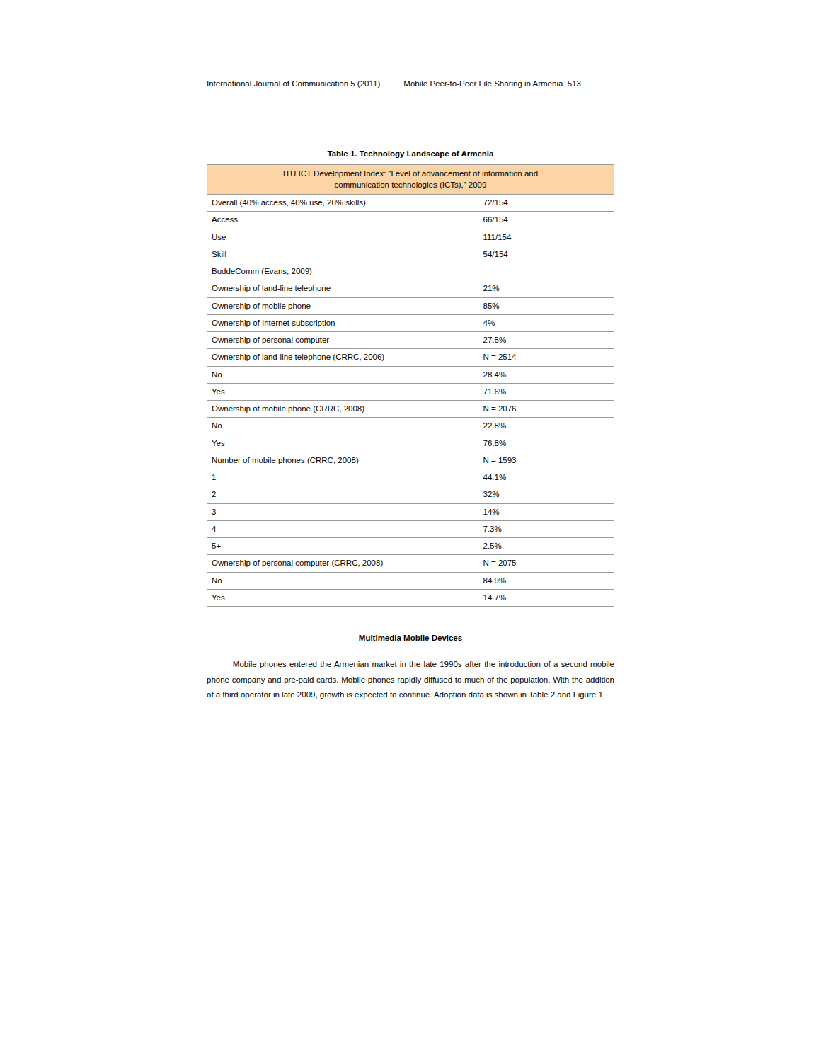International Journal of Communication 5 (2011) Mobile Peer-to-Peer File Sharing in Armenia 513
Table 1. Technology Landscape of Armenia
| ITU ICT Development Index: “Level of advancement of information and communication technologies (ICTs),” 2009 |
| --- |
| Overall (40% access, 40% use, 20% skills) | 72/154 |
| Access | 66/154 |
| Use | 111/154 |
| Skill | 54/154 |
| BuddeComm (Evans, 2009) | |
| Ownership of land-line telephone | 21% |
| Ownership of mobile phone | 85% |
| Ownership of Internet subscription | 4% |
| Ownership of personal computer | 27.5% |
| Ownership of land-line telephone (CRRC, 2006) | N = 2514 |
| No | 28.4% |
| Yes | 71.6% |
| Ownership of mobile phone (CRRC, 2008) | N = 2076 |
| No | 22.8% |
| Yes | 76.8% |
| Number of mobile phones (CRRC, 2008) | N = 1593 |
| 1 | 44.1% |
| 2 | 32% |
| 3 | 14% |
| 4 | 7.3% |
| 5+ | 2.5% |
| Ownership of personal computer (CRRC, 2008) | N = 2075 |
| No | 84.9% |
| Yes | 14.7% |
Multimedia Mobile Devices
Mobile phones entered the Armenian market in the late 1990s after the introduction of a second mobile phone company and pre-paid cards. Mobile phones rapidly diffused to much of the population. With the addition of a third operator in late 2009, growth is expected to continue. Adoption data is shown in Table 2 and Figure 1.